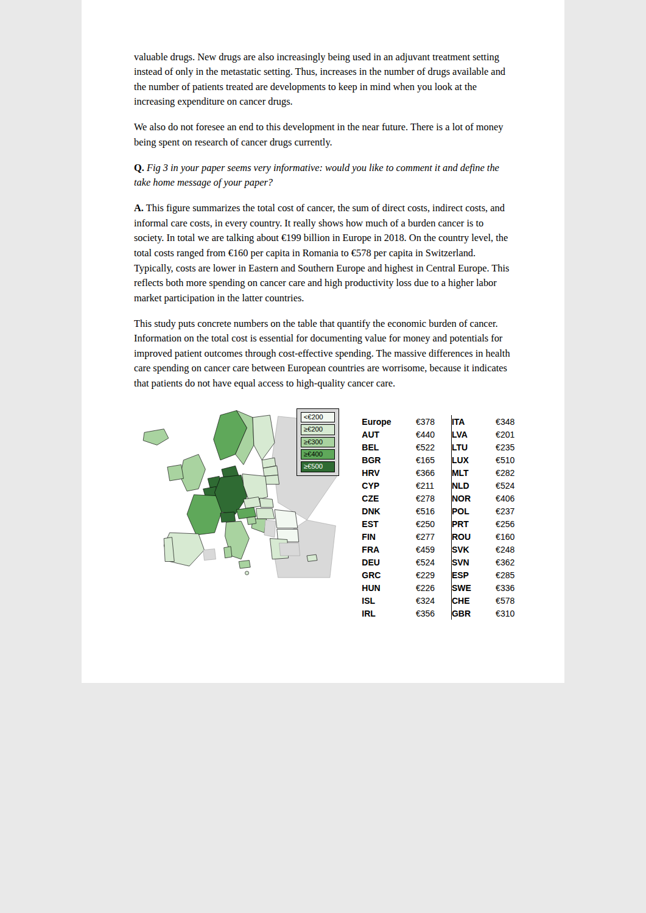valuable drugs. New drugs are also increasingly being used in an adjuvant treatment setting instead of only in the metastatic setting. Thus, increases in the number of drugs available and the number of patients treated are developments to keep in mind when you look at the increasing expenditure on cancer drugs.
We also do not foresee an end to this development in the near future. There is a lot of money being spent on research of cancer drugs currently.
Q. Fig 3 in your paper seems very informative: would you like to comment it and define the take home message of your paper?
A. This figure summarizes the total cost of cancer, the sum of direct costs, indirect costs, and informal care costs, in every country. It really shows how much of a burden cancer is to society. In total we are talking about €199 billion in Europe in 2018. On the country level, the total costs ranged from €160 per capita in Romania to €578 per capita in Switzerland. Typically, costs are lower in Eastern and Southern Europe and highest in Central Europe. This reflects both more spending on cancer care and high productivity loss due to a higher labor market participation in the latter countries.
This study puts concrete numbers on the table that quantify the economic burden of cancer. Information on the total cost is essential for documenting value for money and potentials for improved patient outcomes through cost-effective spending. The massive differences in health care spending on cancer care between European countries are worrisome, because it indicates that patients do not have equal access to high-quality cancer care.
<€200
≥€200
≥€300
≥€400
≥€500
| Europe | €378 |
| AUT | €440 |
| BEL | €522 |
| BGR | €165 |
| HRV | €366 |
| CYP | €211 |
| CZE | €278 |
| DNK | €516 |
| EST | €250 |
| FIN | €277 |
| FRA | €459 |
| DEU | €524 |
| GRC | €229 |
| HUN | €226 |
| ISL | €324 |
| IRL | €356 |
| ITA | €348 |
| LVA | €201 |
| LTU | €235 |
| LUX | €510 |
| MLT | €282 |
| NLD | €524 |
| NOR | €406 |
| POL | €237 |
| PRT | €256 |
| ROU | €160 |
| SVK | €248 |
| SVN | €362 |
| ESP | €285 |
| SWE | €336 |
| CHE | €578 |
| GBR | €310 |